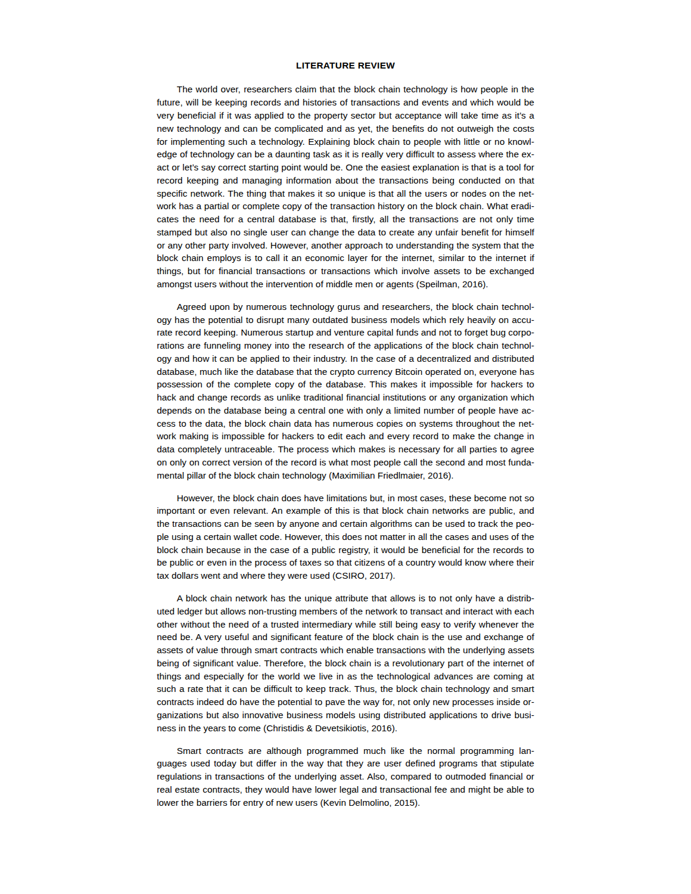Literature Review
The world over, researchers claim that the block chain technology is how people in the future, will be keeping records and histories of transactions and events and which would be very beneficial if it was applied to the property sector but acceptance will take time as it’s a new technology and can be complicated and as yet, the benefits do not outweigh the costs for implementing such a technology. Explaining block chain to people with little or no knowledge of technology can be a daunting task as it is really very difficult to assess where the exact or let’s say correct starting point would be. One the easiest explanation is that is a tool for record keeping and managing information about the transactions being conducted on that specific network. The thing that makes it so unique is that all the users or nodes on the network has a partial or complete copy of the transaction history on the block chain. What eradicates the need for a central database is that, firstly, all the transactions are not only time stamped but also no single user can change the data to create any unfair benefit for himself or any other party involved. However, another approach to understanding the system that the block chain employs is to call it an economic layer for the internet, similar to the internet if things, but for financial transactions or transactions which involve assets to be exchanged amongst users without the intervention of middle men or agents (Speilman, 2016).
Agreed upon by numerous technology gurus and researchers, the block chain technology has the potential to disrupt many outdated business models which rely heavily on accurate record keeping. Numerous startup and venture capital funds and not to forget bug corporations are funneling money into the research of the applications of the block chain technology and how it can be applied to their industry. In the case of a decentralized and distributed database, much like the database that the crypto currency Bitcoin operated on, everyone has possession of the complete copy of the database. This makes it impossible for hackers to hack and change records as unlike traditional financial institutions or any organization which depends on the database being a central one with only a limited number of people have access to the data, the block chain data has numerous copies on systems throughout the network making is impossible for hackers to edit each and every record to make the change in data completely untraceable. The process which makes is necessary for all parties to agree on only on correct version of the record is what most people call the second and most fundamental pillar of the block chain technology (Maximilian Friedlmaier, 2016).
However, the block chain does have limitations but, in most cases, these become not so important or even relevant. An example of this is that block chain networks are public, and the transactions can be seen by anyone and certain algorithms can be used to track the people using a certain wallet code. However, this does not matter in all the cases and uses of the block chain because in the case of a public registry, it would be beneficial for the records to be public or even in the process of taxes so that citizens of a country would know where their tax dollars went and where they were used (CSIRO, 2017).
A block chain network has the unique attribute that allows is to not only have a distributed ledger but allows non-trusting members of the network to transact and interact with each other without the need of a trusted intermediary while still being easy to verify whenever the need be. A very useful and significant feature of the block chain is the use and exchange of assets of value through smart contracts which enable transactions with the underlying assets being of significant value. Therefore, the block chain is a revolutionary part of the internet of things and especially for the world we live in as the technological advances are coming at such a rate that it can be difficult to keep track. Thus, the block chain technology and smart contracts indeed do have the potential to pave the way for, not only new processes inside organizations but also innovative business models using distributed applications to drive business in the years to come (Christidis & Devetsikiotis, 2016).
Smart contracts are although programmed much like the normal programming languages used today but differ in the way that they are user defined programs that stipulate regulations in transactions of the underlying asset. Also, compared to outmoded financial or real estate contracts, they would have lower legal and transactional fee and might be able to lower the barriers for entry of new users (Kevin Delmolino, 2015).